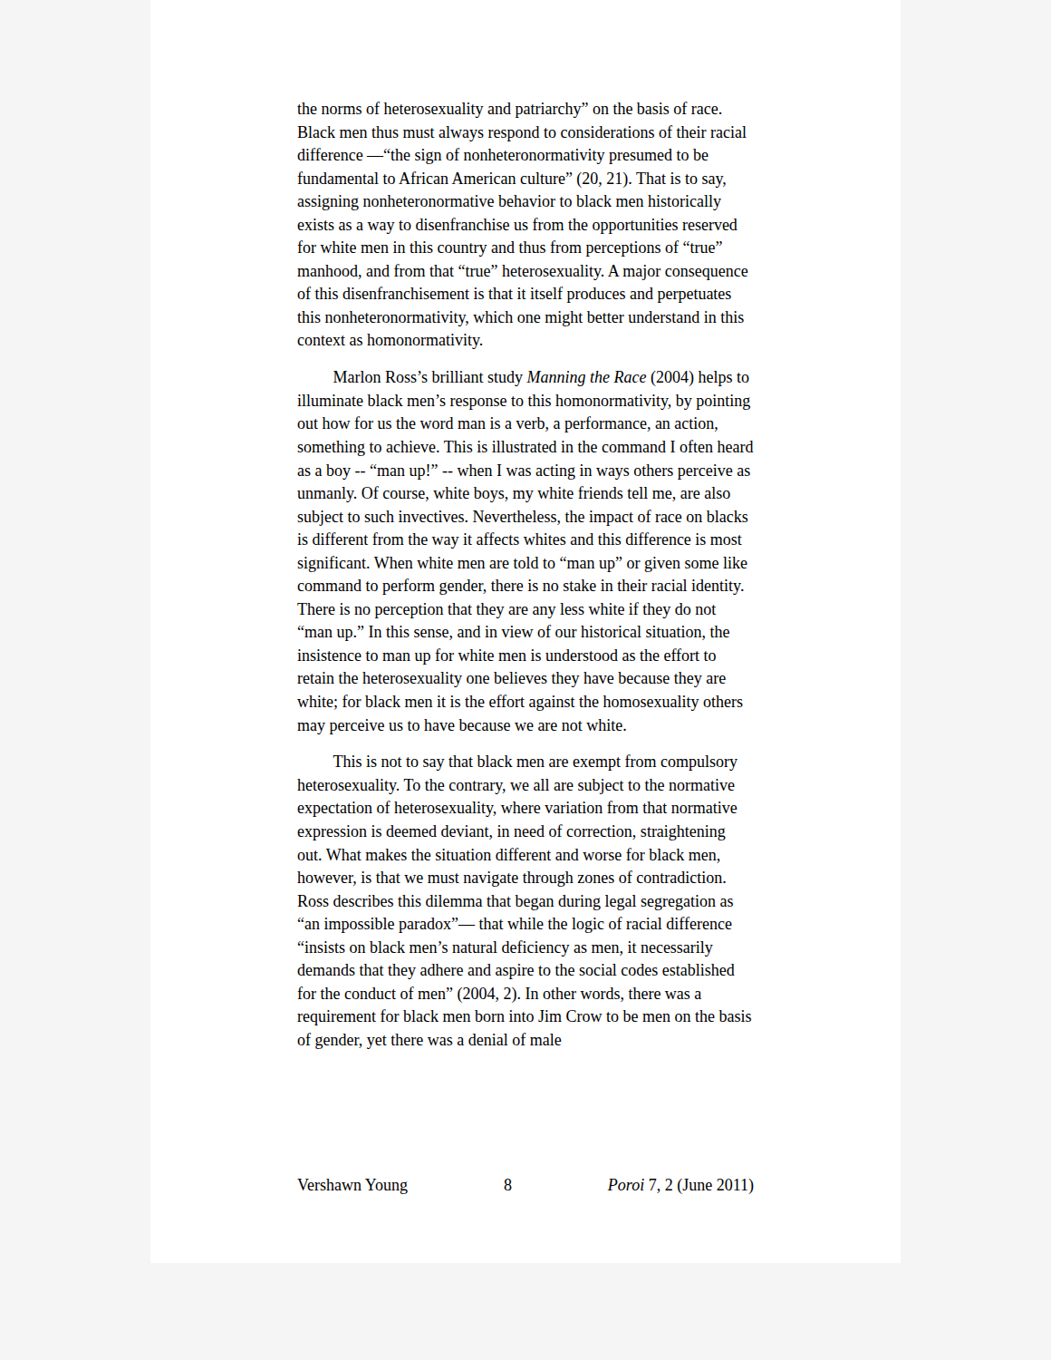the norms of heterosexuality and patriarchy” on the basis of race. Black men thus must always respond to considerations of their racial difference —“the sign of nonheteronormativity presumed to be fundamental to African American culture” (20, 21). That is to say, assigning nonheteronormative behavior to black men historically exists as a way to disenfranchise us from the opportunities reserved for white men in this country and thus from perceptions of “true” manhood, and from that “true” heterosexuality. A major consequence of this disenfranchisement is that it itself produces and perpetuates this nonheteronormativity, which one might better understand in this context as homonormativity.
Marlon Ross’s brilliant study Manning the Race (2004) helps to illuminate black men’s response to this homonormativity, by pointing out how for us the word man is a verb, a performance, an action, something to achieve. This is illustrated in the command I often heard as a boy -- “man up!” -- when I was acting in ways others perceive as unmanly. Of course, white boys, my white friends tell me, are also subject to such invectives. Nevertheless, the impact of race on blacks is different from the way it affects whites and this difference is most significant. When white men are told to “man up” or given some like command to perform gender, there is no stake in their racial identity. There is no perception that they are any less white if they do not “man up.” In this sense, and in view of our historical situation, the insistence to man up for white men is understood as the effort to retain the heterosexuality one believes they have because they are white; for black men it is the effort against the homosexuality others may perceive us to have because we are not white.
This is not to say that black men are exempt from compulsory heterosexuality. To the contrary, we all are subject to the normative expectation of heterosexuality, where variation from that normative expression is deemed deviant, in need of correction, straightening out. What makes the situation different and worse for black men, however, is that we must navigate through zones of contradiction. Ross describes this dilemma that began during legal segregation as “an impossible paradox”— that while the logic of racial difference “insists on black men’s natural deficiency as men, it necessarily demands that they adhere and aspire to the social codes established for the conduct of men” (2004, 2). In other words, there was a requirement for black men born into Jim Crow to be men on the basis of gender, yet there was a denial of male
Vershawn Young 8 Poroi 7, 2 (June 2011)